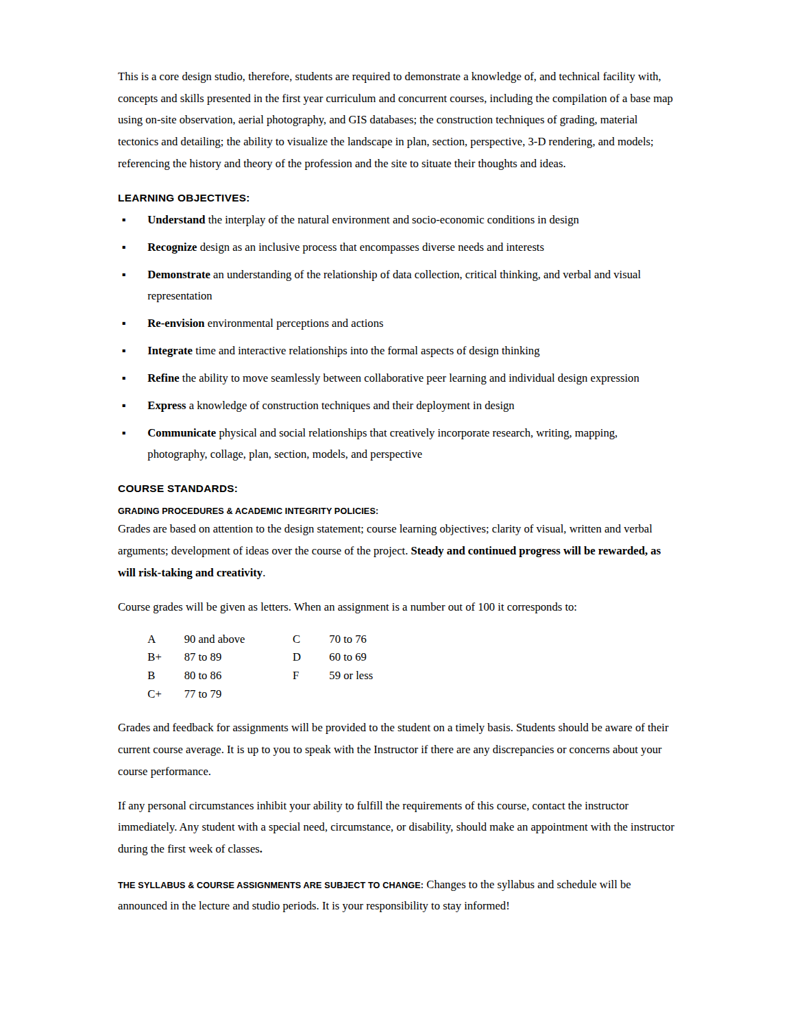This is a core design studio, therefore, students are required to demonstrate a knowledge of, and technical facility with, concepts and skills presented in the first year curriculum and concurrent courses, including the compilation of a base map using on-site observation, aerial photography, and GIS databases; the construction techniques of grading, material tectonics and detailing; the ability to visualize the landscape in plan, section, perspective, 3-D rendering, and models; referencing the history and theory of the profession and the site to situate their thoughts and ideas.
LEARNING OBJECTIVES:
Understand the interplay of the natural environment and socio-economic conditions in design
Recognize design as an inclusive process that encompasses diverse needs and interests
Demonstrate an understanding of the relationship of data collection, critical thinking, and verbal and visual representation
Re-envision environmental perceptions and actions
Integrate time and interactive relationships into the formal aspects of design thinking
Refine the ability to move seamlessly between collaborative peer learning and individual design expression
Express a knowledge of construction techniques and their deployment in design
Communicate physical and social relationships that creatively incorporate research, writing, mapping, photography, collage, plan, section, models, and perspective
COURSE STANDARDS:
GRADING PROCEDURES & ACADEMIC INTEGRITY POLICIES:
Grades are based on attention to the design statement; course learning objectives; clarity of visual, written and verbal arguments; development of ideas over the course of the project. Steady and continued progress will be rewarded, as will risk-taking and creativity.
Course grades will be given as letters. When an assignment is a number out of 100 it corresponds to:
| A | 90 and above | C | 70 to 76 |
| B+ | 87 to 89 | D | 60 to 69 |
| B | 80 to 86 | F | 59 or less |
| C+ | 77 to 79 | | |
Grades and feedback for assignments will be provided to the student on a timely basis. Students should be aware of their current course average. It is up to you to speak with the Instructor if there are any discrepancies or concerns about your course performance.
If any personal circumstances inhibit your ability to fulfill the requirements of this course, contact the instructor immediately. Any student with a special need, circumstance, or disability, should make an appointment with the instructor during the first week of classes.
THE SYLLABUS & COURSE ASSIGNMENTS ARE SUBJECT TO CHANGE: Changes to the syllabus and schedule will be announced in the lecture and studio periods. It is your responsibility to stay informed!